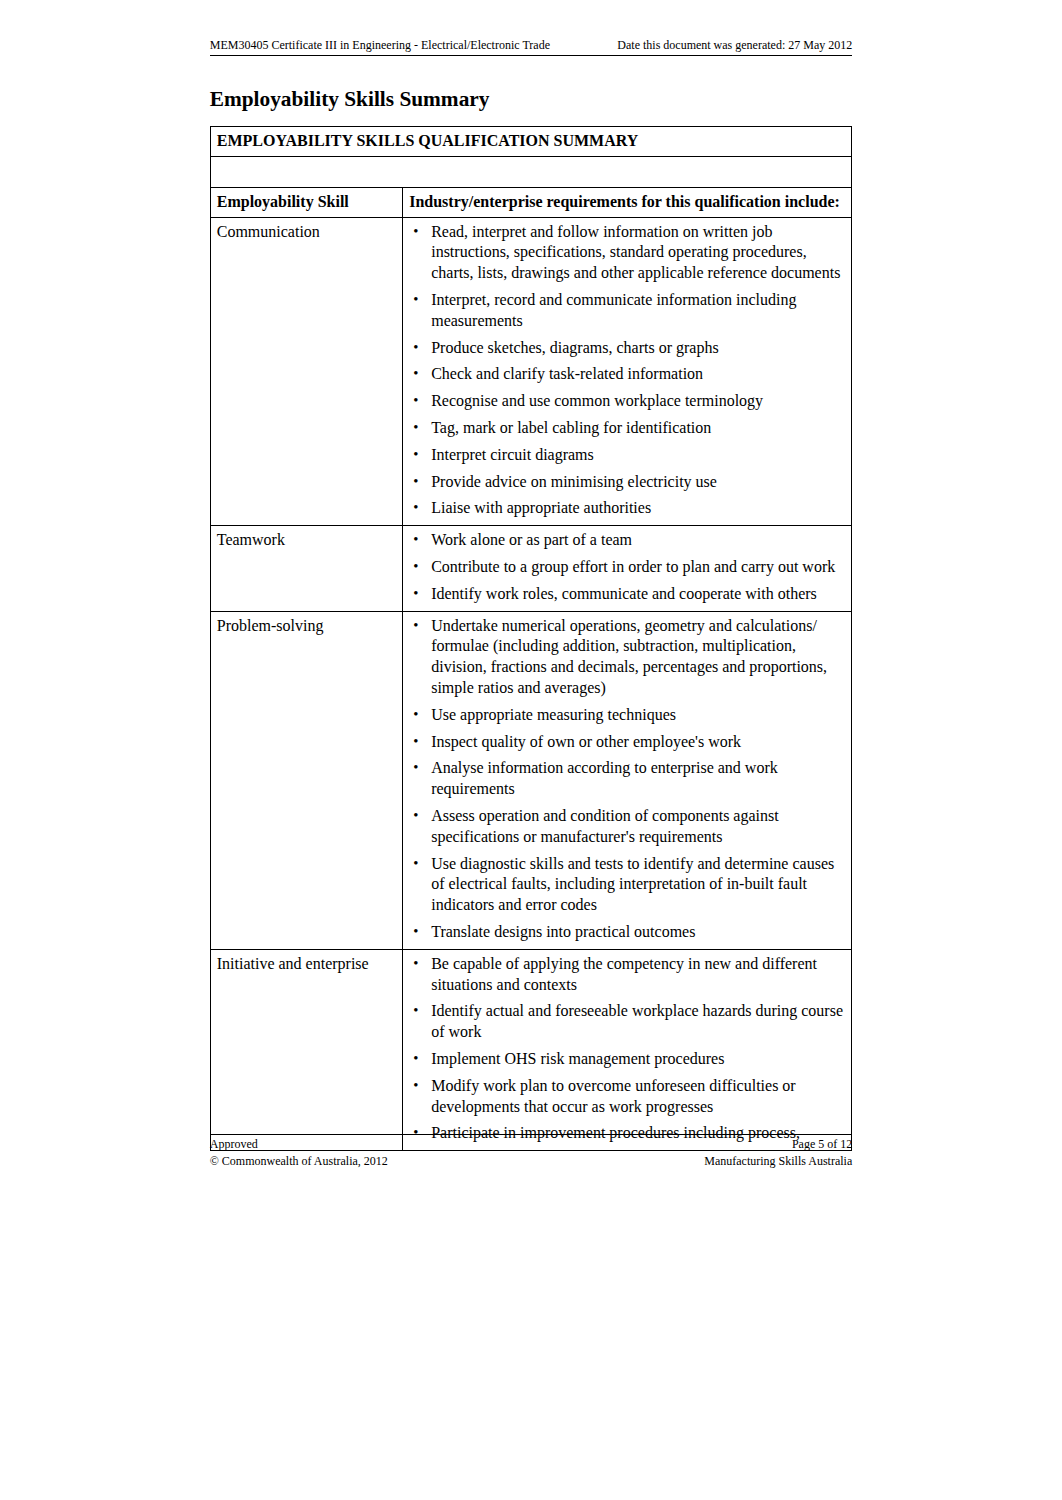MEM30405 Certificate III in Engineering - Electrical/Electronic Trade
Date this document was generated: 27 May 2012
Employability Skills Summary
| EMPLOYABILITY SKILLS QUALIFICATION SUMMARY |
| Employability Skill | Industry/enterprise requirements for this qualification include: |
| Communication | Read, interpret and follow information on written job instructions, specifications, standard operating procedures, charts, lists, drawings and other applicable reference documents Interpret, record and communicate information including measurements Produce sketches, diagrams, charts or graphs Check and clarify task-related information Recognise and use common workplace terminology Tag, mark or label cabling for identification Interpret circuit diagrams Provide advice on minimising electricity use Liaise with appropriate authorities |
| Teamwork | Work alone or as part of a team Contribute to a group effort in order to plan and carry out work Identify work roles, communicate and cooperate with others |
| Problem-solving | Undertake numerical operations, geometry and calculations/ formulae (including addition, subtraction, multiplication, division, fractions and decimals, percentages and proportions, simple ratios and averages) Use appropriate measuring techniques Inspect quality of own or other employee's work Analyse information according to enterprise and work requirements Assess operation and condition of components against specifications or manufacturer's requirements Use diagnostic skills and tests to identify and determine causes of electrical faults, including interpretation of in-built fault indicators and error codes Translate designs into practical outcomes |
| Initiative and enterprise | Be capable of applying the competency in new and different situations and contexts Identify actual and foreseeable workplace hazards during course of work Implement OHS risk management procedures Modify work plan to overcome unforeseen difficulties or developments that occur as work progresses Participate in improvement procedures including process, |
Approved
Page 5 of 12
© Commonwealth of Australia, 2012
Manufacturing Skills Australia